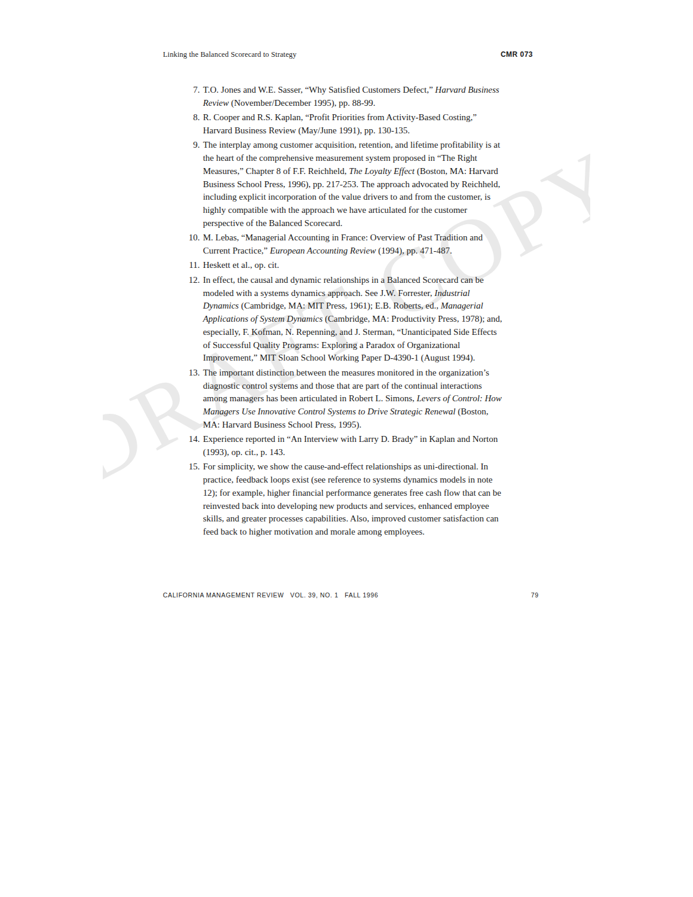DRAFT COPY
Linking the Balanced Scorecard to Strategy CMR 073
7.
T.O. Jones and W.E. Sasser, “Why Satisfied Customers Defect,” Harvard Business Review (November/December 1995), pp. 88-99.
8.
R. Cooper and R.S. Kaplan, “Profit Priorities from Activity-Based Costing,” Harvard Business Review (May/June 1991), pp. 130-135.
9.
The interplay among customer acquisition, retention, and lifetime profitability is at the heart of the comprehensive measurement system proposed in “The Right Measures,” Chapter 8 of F.F. Reichheld, The Loyalty Effect (Boston, MA: Harvard Business School Press, 1996), pp. 217-253. The approach advocated by Reichheld, including explicit incorporation of the value drivers to and from the customer, is highly compatible with the approach we have articulated for the customer perspective of the Balanced Scorecard.
10.
M. Lebas, “Managerial Accounting in France: Overview of Past Tradition and Current Practice,” European Accounting Review (1994), pp. 471-487.
11.
Heskett et al., op. cit.
12.
In effect, the causal and dynamic relationships in a Balanced Scorecard can be modeled with a systems dynamics approach. See J.W. Forrester, Industrial Dynamics (Cambridge, MA: MIT Press, 1961); E.B. Roberts, ed., Managerial Applications of System Dynamics (Cambridge, MA: Productivity Press, 1978); and, especially, F. Kofman, N. Repenning, and J. Sterman, “Unanticipated Side Effects of Successful Quality Programs: Exploring a Paradox of Organizational Improvement,” MIT Sloan School Working Paper D-4390-1 (August 1994).
13.
The important distinction between the measures monitored in the organization’s diagnostic control systems and those that are part of the continual interactions among managers has been articulated in Robert L. Simons, Levers of Control: How Managers Use Innovative Control Systems to Drive Strategic Renewal (Boston, MA: Harvard Business School Press, 1995).
14.
Experience reported in “An Interview with Larry D. Brady” in Kaplan and Norton (1993), op. cit., p. 143.
15.
For simplicity, we show the cause-and-effect relationships as uni-directional. In practice, feedback loops exist (see reference to systems dynamics models in note 12); for example, higher financial performance generates free cash flow that can be reinvested back into developing new products and services, enhanced employee skills, and greater processes capabilities. Also, improved customer satisfaction can feed back to higher motivation and morale among employees.
CALIFORNIA MANAGEMENT REVIEW VOL. 39, NO. 1 FALL 1996 79